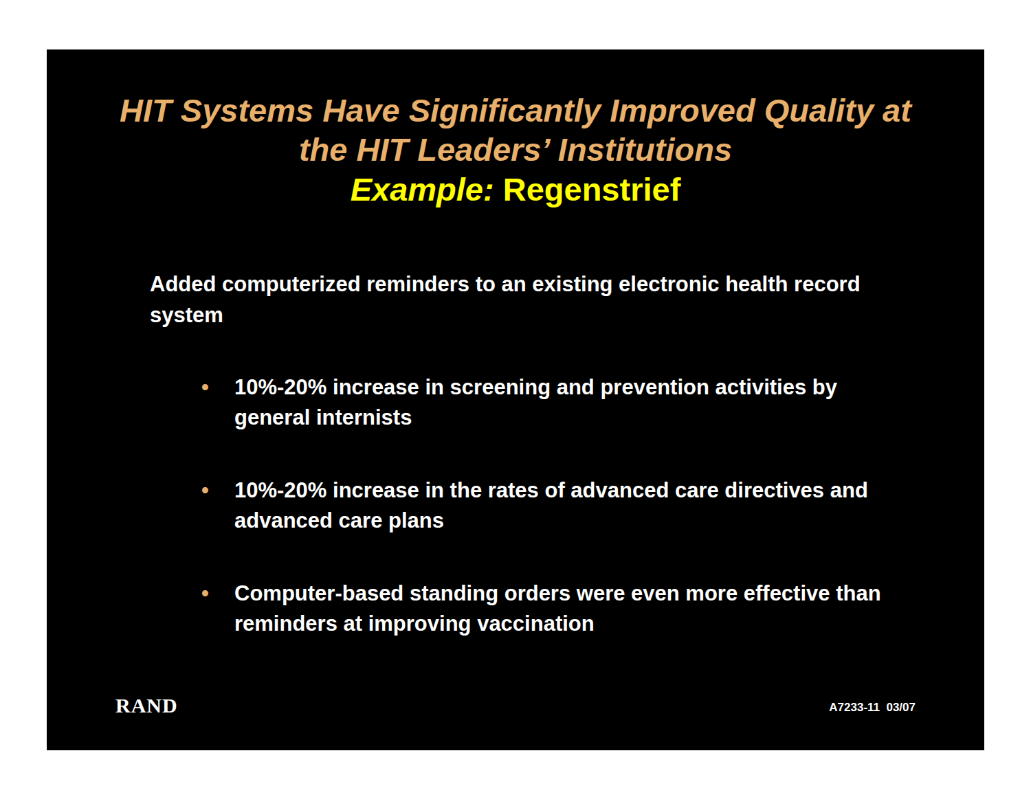HIT Systems Have Significantly Improved Quality at the HIT Leaders’ Institutions
Example: Regenstrief
Added computerized reminders to an existing electronic health record system
10%-20% increase in screening and prevention activities by general internists
10%-20% increase in the rates of advanced care directives and advanced care plans
Computer-based standing orders were even more effective than reminders at improving vaccination
RAND
A7233-11 03/07